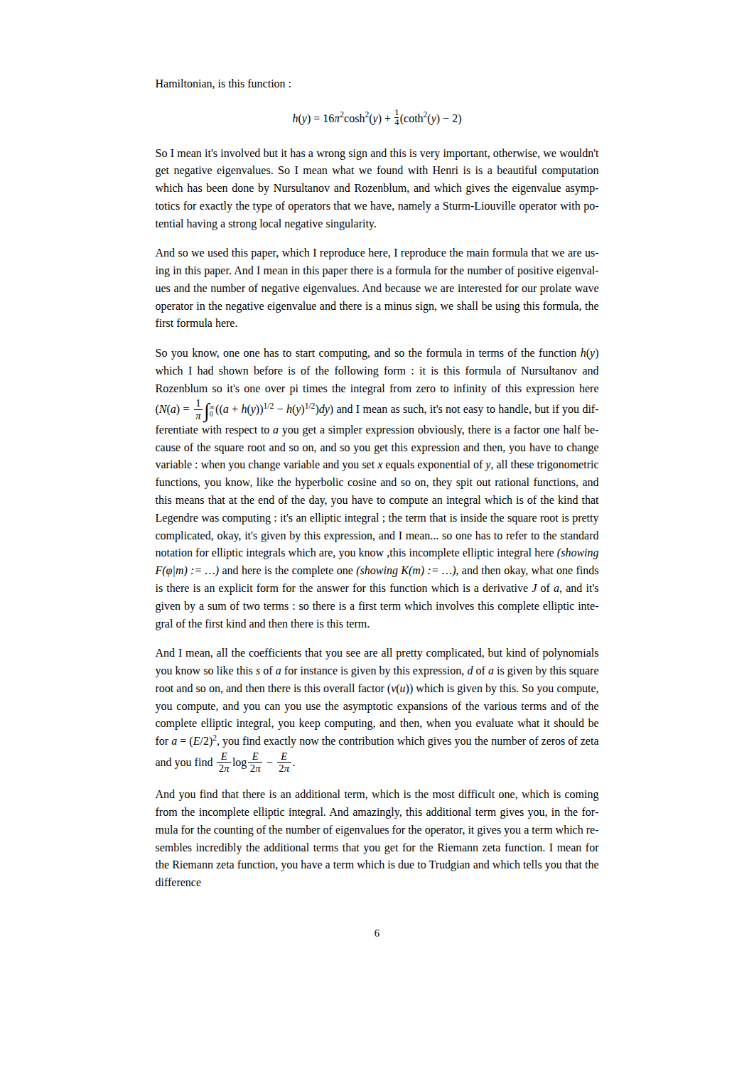Hamiltonian, is this function :
h(y) = 16π2cosh2(y) + 14(coth2(y) − 2)
So I mean it's involved but it has a wrong sign and this is very important, otherwise, we wouldn't get negative eigenvalues. So I mean what we found with Henri is is a beautiful computation which has been done by Nursultanov and Rozenblum, and which gives the eigenvalue asymptotics for exactly the type of operators that we have, namely a Sturm-Liouville operator with potential having a strong local negative singularity.
And so we used this paper, which I reproduce here, I reproduce the main formula that we are using in this paper. And I mean in this paper there is a formula for the number of positive eigenvalues and the number of negative eigenvalues. And because we are interested for our prolate wave operator in the negative eigenvalue and there is a minus sign, we shall be using this formula, the first formula here.
So you know, one one has to start computing, and so the formula in terms of the function h(y) which I had shown before is of the following form : it is this formula of Nursultanov and Rozenblum so it's one over pi times the integral from zero to infinity of this expression here (N(a) = 1 π∫∞0((a + h(y))1/2 − h(y)1/2)dy) and I mean as such, it's not easy to handle, but if you differentiate with respect to a you get a simpler expression obviously, there is a factor one half because of the square root and so on, and so you get this expression and then, you have to change variable : when you change variable and you set x equals exponential of y, all these trigonometric functions, you know, like the hyperbolic cosine and so on, they spit out rational functions, and this means that at the end of the day, you have to compute an integral which is of the kind that Legendre was computing : it's an elliptic integral ; the term that is inside the square root is pretty complicated, okay, it's given by this expression, and I mean... so one has to refer to the standard notation for elliptic integrals which are, you know ,this incomplete elliptic integral here (showing F(φ|m) := …) and here is the complete one (showing K(m) := …), and then okay, what one finds is there is an explicit form for the answer for this function which is a derivative J of a, and it's given by a sum of two terms : so there is a first term which involves this complete elliptic integral of the first kind and then there is this term.
And I mean, all the coefficients that you see are all pretty complicated, but kind of polynomials you know so like this s of a for instance is given by this expression, d of a is given by this square root and so on, and then there is this overall factor (v(u)) which is given by this. So you compute, you compute, and you can you use the asymptotic expansions of the various terms and of the complete elliptic integral, you keep computing, and then, when you evaluate what it should be for a = (E/2)2, you find exactly now the contribution which gives you the number of zeros of zeta and you find E 2πlogE 2π − E 2π.
And you find that there is an additional term, which is the most difficult one, which is coming from the incomplete elliptic integral. And amazingly, this additional term gives you, in the formula for the counting of the number of eigenvalues for the operator, it gives you a term which resembles incredibly the additional terms that you get for the Riemann zeta function. I mean for the Riemann zeta function, you have a term which is due to Trudgian and which tells you that the difference
6